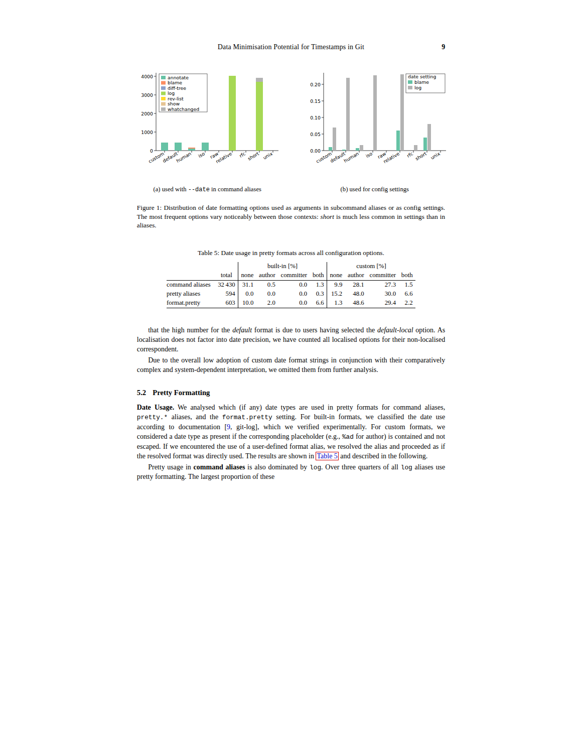Data Minimisation Potential for Timestamps in Git 9
0 1000 2000 3000 4000 custom default human iso raw relative rfc short unix annotate blame diff-tree log rev-list show whatchanged
(a) used with --date in command aliases
0.00 0.05 0.10 0.15 0.20 custom default human iso raw relative rfc short unix date setting blame log
(b) used for config settings
Figure 1: Distribution of date formatting options used as arguments in subcommand aliases or as config settings. The most frequent options vary noticeably between those contexts: short is much less common in settings than in aliases.
Table 5: Date usage in pretty formats across all configuration options.
| | | built-in [%] | custom [%] |
| | total | none | author | committer | both | none | author | committer | both |
| command aliases | 32 430 | 31.1 | 0.5 | 0.0 | 1.3 | 9.9 | 28.1 | 27.3 | 1.5 |
| pretty aliases | 594 | 0.0 | 0.0 | 0.0 | 0.3 | 15.2 | 48.0 | 30.0 | 6.6 |
| format.pretty | 603 | 10.0 | 2.0 | 0.0 | 6.6 | 1.3 | 48.6 | 29.4 | 2.2 |
that the high number for the default format is due to users having selected the default-local option. As localisation does not factor into date precision, we have counted all localised options for their non-localised correspondent.
Due to the overall low adoption of custom date format strings in conjunction with their comparatively complex and system-dependent interpretation, we omitted them from further analysis.
5.2 Pretty Formatting
Date Usage. We analysed which (if any) date types are used in pretty formats for command aliases, pretty.* aliases, and the format.pretty setting. For built-in formats, we classified the date use according to documentation [9, git-log], which we verified experimentally. For custom formats, we considered a date type as present if the corresponding placeholder (e.g., %ad for author) is contained and not escaped. If we encountered the use of a user-defined format alias, we resolved the alias and proceeded as if the resolved format was directly used. The results are shown in Table 5 and described in the following.
Pretty usage in command aliases is also dominated by log. Over three quarters of all log aliases use pretty formatting. The largest proportion of these